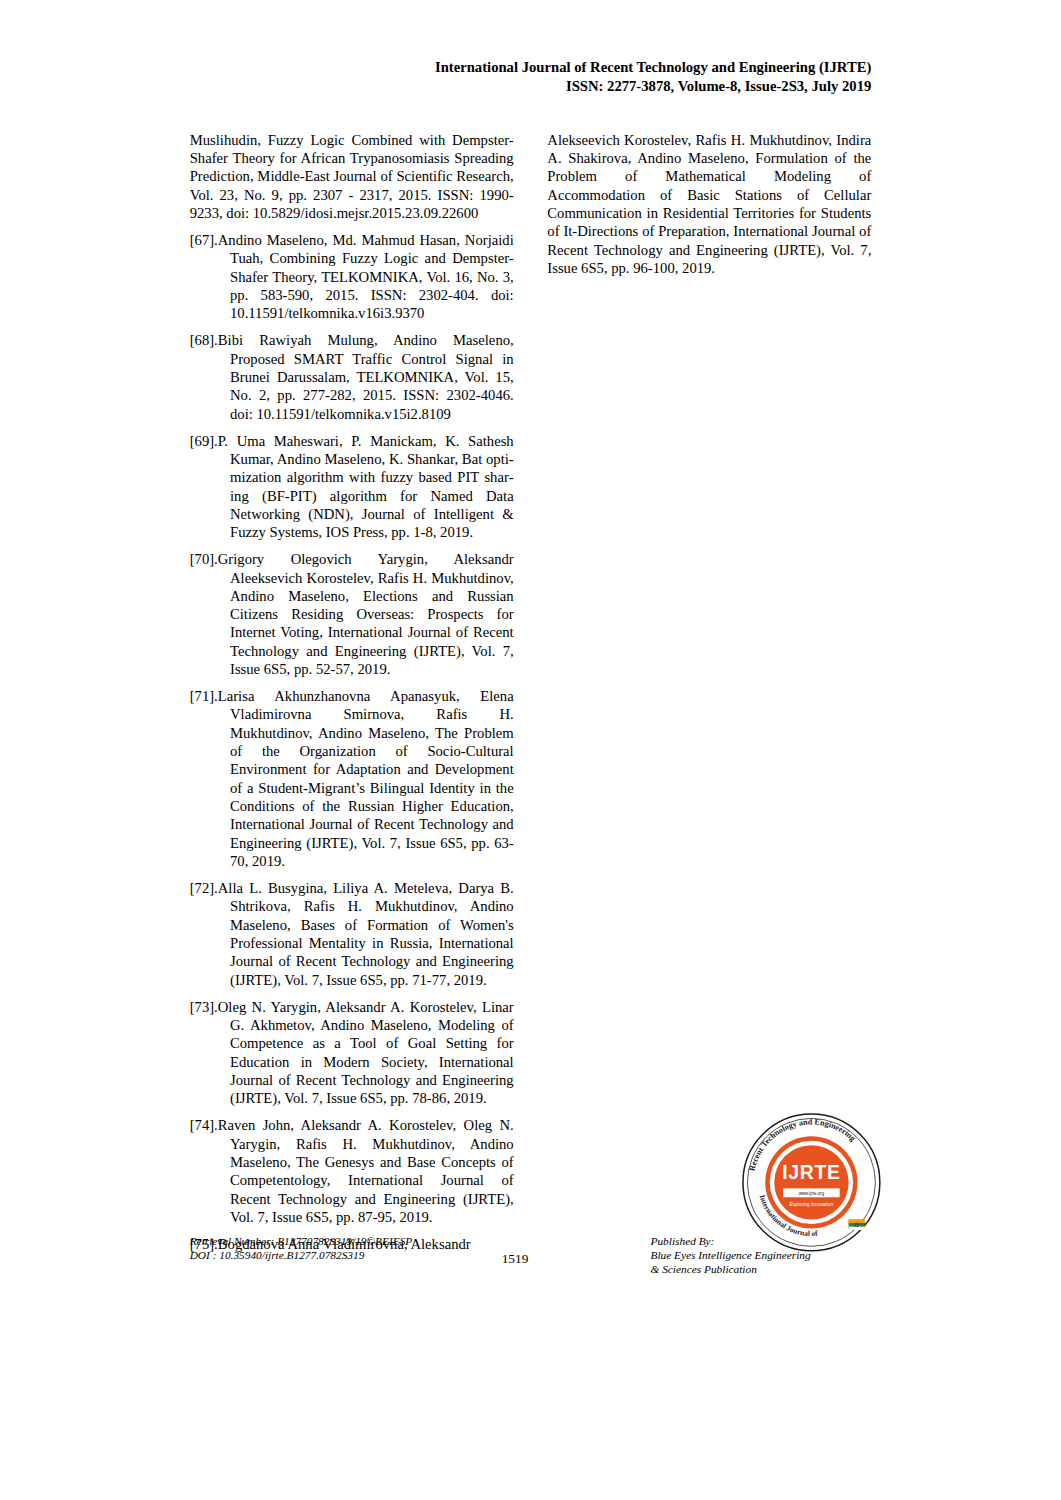International Journal of Recent Technology and Engineering (IJRTE) ISSN: 2277-3878, Volume-8, Issue-2S3, July 2019
Muslihudin, Fuzzy Logic Combined with Dempster-Shafer Theory for African Trypanosomiasis Spreading Prediction, Middle-East Journal of Scientific Research, Vol. 23, No. 9, pp. 2307 - 2317, 2015. ISSN: 1990-9233, doi: 10.5829/idosi.mejsr.2015.23.09.22600
[67]. Andino Maseleno, Md. Mahmud Hasan, Norjaidi Tuah, Combining Fuzzy Logic and Dempster-Shafer Theory, TELKOMNIKA, Vol. 16, No. 3, pp. 583-590, 2015. ISSN: 2302-404. doi: 10.11591/telkomnika.v16i3.9370
[68]. Bibi Rawiyah Mulung, Andino Maseleno, Proposed SMART Traffic Control Signal in Brunei Darussalam, TELKOMNIKA, Vol. 15, No. 2, pp. 277-282, 2015. ISSN: 2302-4046. doi: 10.11591/telkomnika.v15i2.8109
[69]. P. Uma Maheswari, P. Manickam, K. Sathesh Kumar, Andino Maseleno, K. Shankar, Bat optimization algorithm with fuzzy based PIT sharing (BF-PIT) algorithm for Named Data Networking (NDN), Journal of Intelligent & Fuzzy Systems, IOS Press, pp. 1-8, 2019.
[70]. Grigory Olegovich Yarygin, Aleksandr Aleeksevich Korostelev, Rafis H. Mukhutdinov, Andino Maseleno, Elections and Russian Citizens Residing Overseas: Prospects for Internet Voting, International Journal of Recent Technology and Engineering (IJRTE), Vol. 7, Issue 6S5, pp. 52-57, 2019.
[71]. Larisa Akhunzhanovna Apanasyuk, Elena Vladimirovna Smirnova, Rafis H. Mukhutdinov, Andino Maseleno, The Problem of the Organization of Socio-Cultural Environment for Adaptation and Development of a Student-Migrant’s Bilingual Identity in the Conditions of the Russian Higher Education, International Journal of Recent Technology and Engineering (IJRTE), Vol. 7, Issue 6S5, pp. 63-70, 2019.
[72]. Alla L. Busygina, Liliya A. Meteleva, Darya B. Shtrikova, Rafis H. Mukhutdinov, Andino Maseleno, Bases of Formation of Women's Professional Mentality in Russia, International Journal of Recent Technology and Engineering (IJRTE), Vol. 7, Issue 6S5, pp. 71-77, 2019.
[73]. Oleg N. Yarygin, Aleksandr A. Korostelev, Linar G. Akhmetov, Andino Maseleno, Modeling of Competence as a Tool of Goal Setting for Education in Modern Society, International Journal of Recent Technology and Engineering (IJRTE), Vol. 7, Issue 6S5, pp. 78-86, 2019.
[74]. Raven John, Aleksandr A. Korostelev, Oleg N. Yarygin, Rafis H. Mukhutdinov, Andino Maseleno, The Genesys and Base Concepts of Competentology, International Journal of Recent Technology and Engineering (IJRTE), Vol. 7, Issue 6S5, pp. 87-95, 2019.
[75]. Bogdanova Anna Vladimirovna, Aleksandr
Alekseevich Korostelev, Rafis H. Mukhutdinov, Indira A. Shakirova, Andino Maseleno, Formulation of the Problem of Mathematical Modeling of Accommodation of Basic Stations of Cellular Communication in Residential Territories for Students of It-Directions of Preparation, International Journal of Recent Technology and Engineering (IJRTE), Vol. 7, Issue 6S5, pp. 96-100, 2019.
Recent Technology and Engineering International Journal of IJRTE www.ijrte.org Exploring Innovation
Retrieval Number: B12770782S319/19©BEIESP
DOI : 10.35940/ijrte.B1277.0782S319
1519
Published By:
Blue Eyes Intelligence Engineering
& Sciences Publication